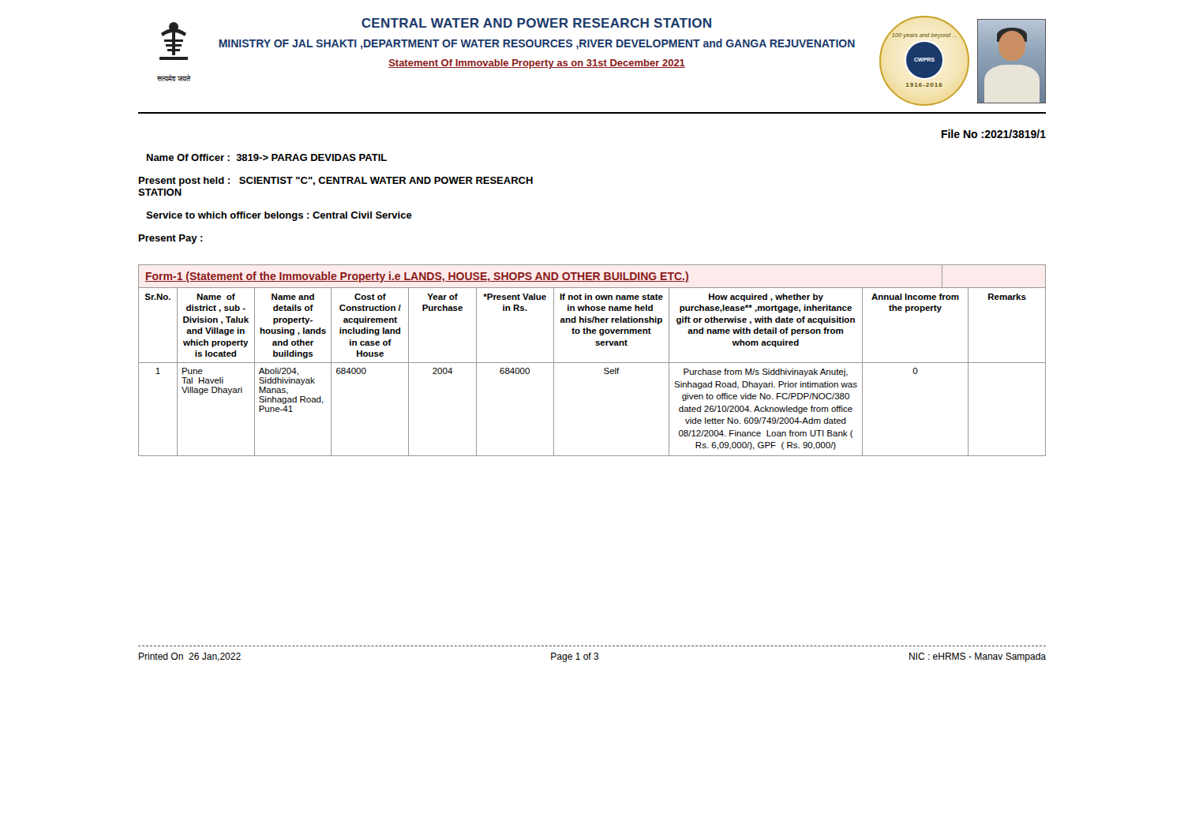सत्यमेव जयते
CENTRAL WATER AND POWER RESEARCH STATION
MINISTRY OF JAL SHAKTI ,DEPARTMENT OF WATER RESOURCES ,RIVER DEVELOPMENT and GANGA REJUVENATION
Statement Of Immovable Property as on 31st December 2021
100 years and beyond ...
CWPRS
1916-2016
File No :2021/3819/1
Name Of Officer : 3819-> PARAG DEVIDAS PATIL
Present post held : SCIENTIST "C", CENTRAL WATER AND POWER RESEARCH STATION
Service to which officer belongs : Central Civil Service
Present Pay :
Form-1 (Statement of the Immovable Property i.e LANDS, HOUSE, SHOPS AND OTHER BUILDING ETC.)
| Sr.No. | Name of district , sub - Division , Taluk and Village in which property is located | Name and details of property-housing , lands and other buildings | Cost of Construction / acquirement including land in case of House | Year of Purchase | *Present Value in Rs. | If not in own name state in whose name held and his/her relationship to the government servant | How acquired , whether by purchase,lease** ,mortgage, inheritance gift or otherwise , with date of acquisition and name with detail of person from whom acquired | Annual Income from the property | Remarks |
| --- | --- | --- | --- | --- | --- | --- | --- | --- | --- |
| 1 | Pune Tal Haveli Village Dhayari | Aboli/204, Siddhivinayak Manas, Sinhagad Road, Pune-41 | 684000 | 2004 | 684000 | Self | Purchase from M/s Siddhivinayak Anutej, Sinhagad Road, Dhayari. Prior intimation was given to office vide No. FC/PDP/NOC/380 dated 26/10/2004. Acknowledge from office vide letter No. 609/749/2004-Adm dated 08/12/2004. Finance Loan from UTI Bank ( Rs. 6,09,000/), GPF ( Rs. 90,000/) | 0 | |
Printed On 26 Jan,2022
Page 1 of 3
NIC : eHRMS - Manav Sampada